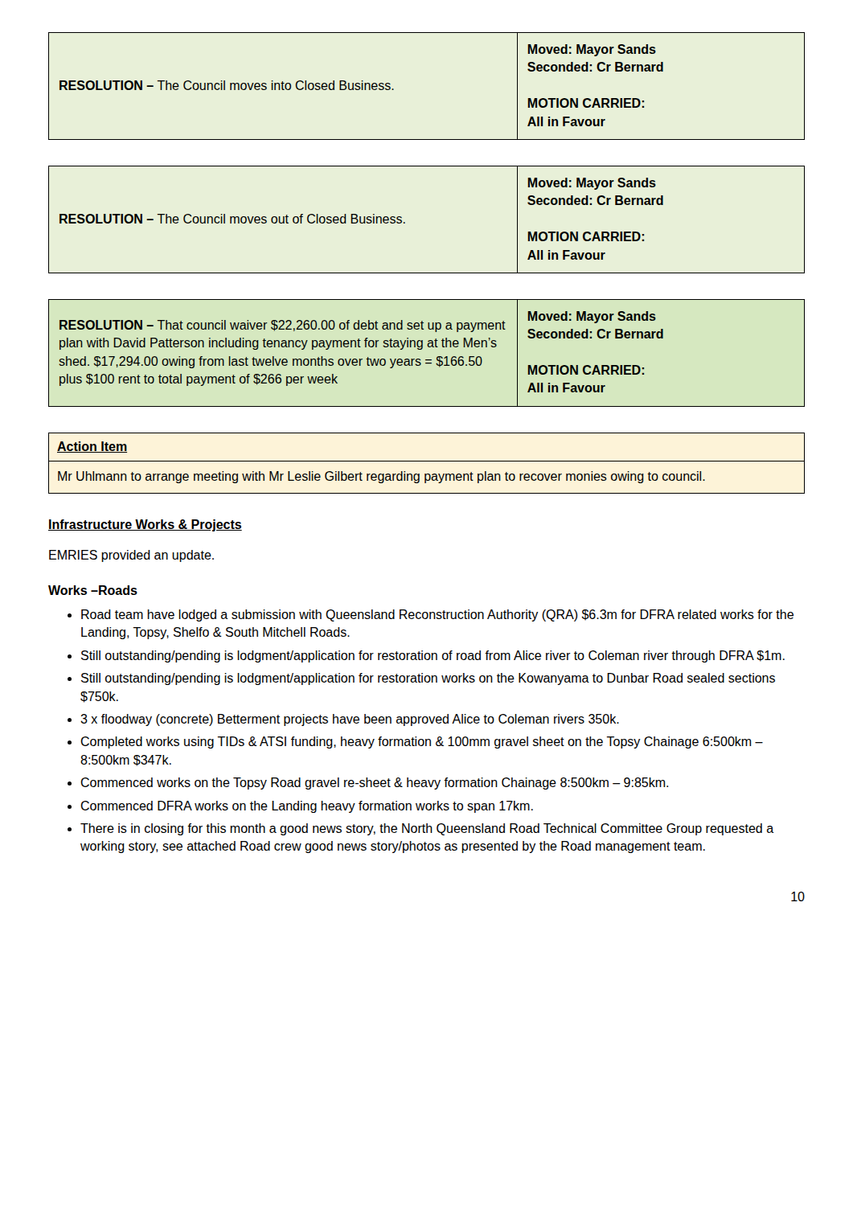| RESOLUTION – The Council moves into Closed Business. | Moved: Mayor Sands Seconded: Cr Bernard MOTION CARRIED: All in Favour |
| RESOLUTION – The Council moves out of Closed Business. | Moved: Mayor Sands Seconded: Cr Bernard MOTION CARRIED: All in Favour |
| RESOLUTION – That council waiver $22,260.00 of debt and set up a payment plan with David Patterson including tenancy payment for staying at the Men’s shed. $17,294.00 owing from last twelve months over two years = $166.50 plus $100 rent to total payment of $266 per week | Moved: Mayor Sands Seconded: Cr Bernard MOTION CARRIED: All in Favour |
Action Item
Mr Uhlmann to arrange meeting with Mr Leslie Gilbert regarding payment plan to recover monies owing to council.
Infrastructure Works & Projects
EMRIES provided an update.
Works –Roads
Road team have lodged a submission with Queensland Reconstruction Authority (QRA) $6.3m for DFRA related works for the Landing, Topsy, Shelfo & South Mitchell Roads.
Still outstanding/pending is lodgment/application for restoration of road from Alice river to Coleman river through DFRA $1m.
Still outstanding/pending is lodgment/application for restoration works on the Kowanyama to Dunbar Road sealed sections $750k.
3 x floodway (concrete) Betterment projects have been approved Alice to Coleman rivers 350k.
Completed works using TIDs & ATSI funding, heavy formation & 100mm gravel sheet on the Topsy Chainage 6:500km – 8:500km $347k.
Commenced works on the Topsy Road gravel re-sheet & heavy formation Chainage 8:500km – 9:85km.
Commenced DFRA works on the Landing heavy formation works to span 17km.
There is in closing for this month a good news story, the North Queensland Road Technical Committee Group requested a working story, see attached Road crew good news story/photos as presented by the Road management team.
10